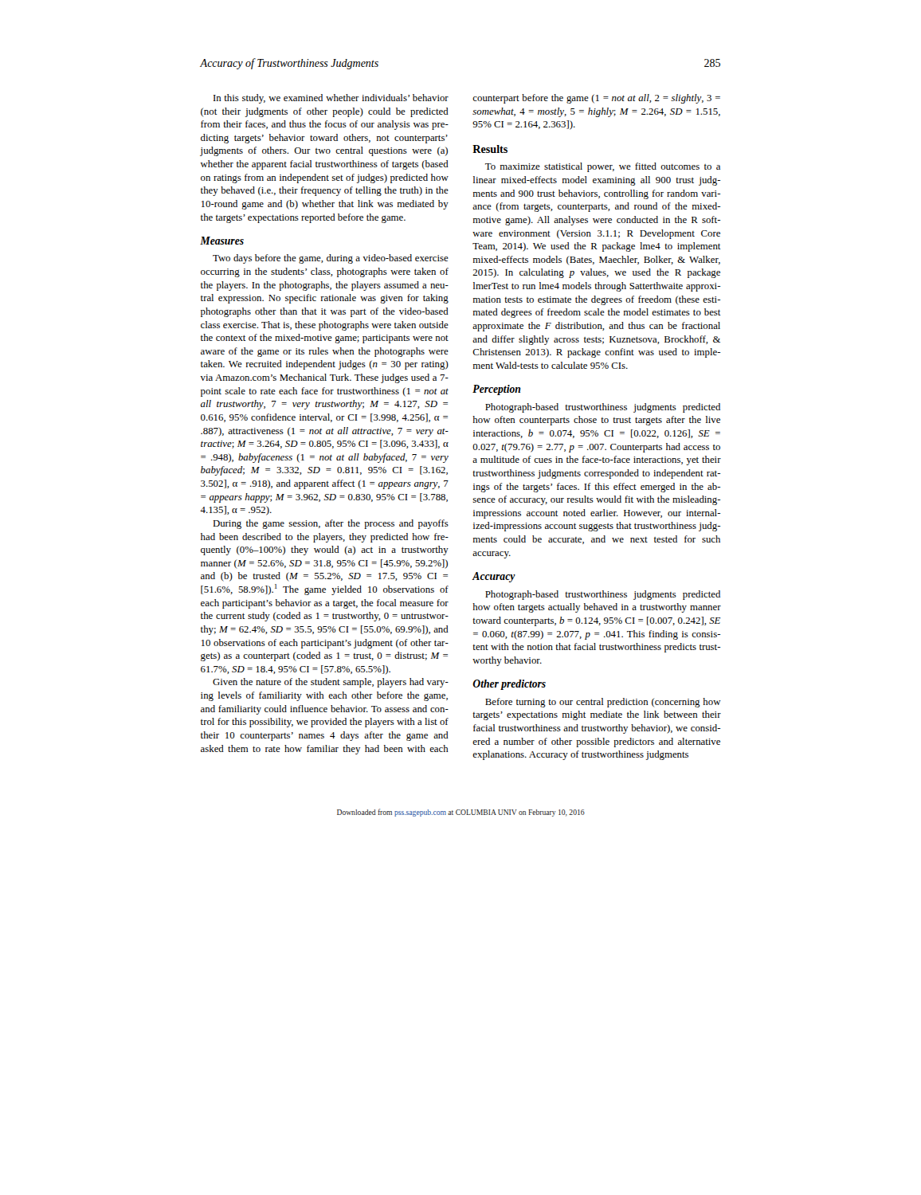Accuracy of Trustworthiness Judgments 285
In this study, we examined whether individuals’ behavior (not their judgments of other people) could be predicted from their faces, and thus the focus of our analysis was predicting targets’ behavior toward others, not counterparts’ judgments of others. Our two central questions were (a) whether the apparent facial trustworthiness of targets (based on ratings from an independent set of judges) predicted how they behaved (i.e., their frequency of telling the truth) in the 10-round game and (b) whether that link was mediated by the targets’ expectations reported before the game.
Measures
Two days before the game, during a video-based exercise occurring in the students’ class, photographs were taken of the players. In the photographs, the players assumed a neutral expression. No specific rationale was given for taking photographs other than that it was part of the video-based class exercise. That is, these photographs were taken outside the context of the mixed-motive game; participants were not aware of the game or its rules when the photographs were taken. We recruited independent judges (n = 30 per rating) via Amazon.com’s Mechanical Turk. These judges used a 7-point scale to rate each face for trustworthiness (1 = not at all trustworthy, 7 = very trustworthy; M = 4.127, SD = 0.616, 95% confidence interval, or CI = [3.998, 4.256], α = .887), attractiveness (1 = not at all attractive, 7 = very attractive; M = 3.264, SD = 0.805, 95% CI = [3.096, 3.433], α = .948), babyfaceness (1 = not at all babyfaced, 7 = very babyfaced; M = 3.332, SD = 0.811, 95% CI = [3.162, 3.502], α = .918), and apparent affect (1 = appears angry, 7 = appears happy; M = 3.962, SD = 0.830, 95% CI = [3.788, 4.135], α = .952).
During the game session, after the process and payoffs had been described to the players, they predicted how frequently (0%–100%) they would (a) act in a trustworthy manner (M = 52.6%, SD = 31.8, 95% CI = [45.9%, 59.2%]) and (b) be trusted (M = 55.2%, SD = 17.5, 95% CI = [51.6%, 58.9%]).1 The game yielded 10 observations of each participant’s behavior as a target, the focal measure for the current study (coded as 1 = trustworthy, 0 = untrustworthy; M = 62.4%, SD = 35.5, 95% CI = [55.0%, 69.9%]), and 10 observations of each participant’s judgment (of other targets) as a counterpart (coded as 1 = trust, 0 = distrust; M = 61.7%, SD = 18.4, 95% CI = [57.8%, 65.5%]).
Given the nature of the student sample, players had varying levels of familiarity with each other before the game, and familiarity could influence behavior. To assess and control for this possibility, we provided the players with a list of their 10 counterparts’ names 4 days after the game and asked them to rate how familiar they had been with each counterpart before the game (1 = not at all, 2 = slightly, 3 = somewhat, 4 = mostly, 5 = highly; M = 2.264, SD = 1.515, 95% CI = 2.164, 2.363]).
Results
To maximize statistical power, we fitted outcomes to a linear mixed-effects model examining all 900 trust judgments and 900 trust behaviors, controlling for random variance (from targets, counterparts, and round of the mixed-motive game). All analyses were conducted in the R software environment (Version 3.1.1; R Development Core Team, 2014). We used the R package lme4 to implement mixed-effects models (Bates, Maechler, Bolker, & Walker, 2015). In calculating p values, we used the R package lmerTest to run lme4 models through Satterthwaite approximation tests to estimate the degrees of freedom (these estimated degrees of freedom scale the model estimates to best approximate the F distribution, and thus can be fractional and differ slightly across tests; Kuznetsova, Brockhoff, & Christensen 2013). R package confint was used to implement Wald-tests to calculate 95% CIs.
Perception
Photograph-based trustworthiness judgments predicted how often counterparts chose to trust targets after the live interactions, b = 0.074, 95% CI = [0.022, 0.126], SE = 0.027, t(79.76) = 2.77, p = .007. Counterparts had access to a multitude of cues in the face-to-face interactions, yet their trustworthiness judgments corresponded to independent ratings of the targets’ faces. If this effect emerged in the absence of accuracy, our results would fit with the misleading-impressions account noted earlier. However, our internalized-impressions account suggests that trustworthiness judgments could be accurate, and we next tested for such accuracy.
Accuracy
Photograph-based trustworthiness judgments predicted how often targets actually behaved in a trustworthy manner toward counterparts, b = 0.124, 95% CI = [0.007, 0.242], SE = 0.060, t(87.99) = 2.077, p = .041. This finding is consistent with the notion that facial trustworthiness predicts trustworthy behavior.
Other predictors
Before turning to our central prediction (concerning how targets’ expectations might mediate the link between their facial trustworthiness and trustworthy behavior), we considered a number of other possible predictors and alternative explanations. Accuracy of trustworthiness judgments
Downloaded from pss.sagepub.com at COLUMBIA UNIV on February 10, 2016